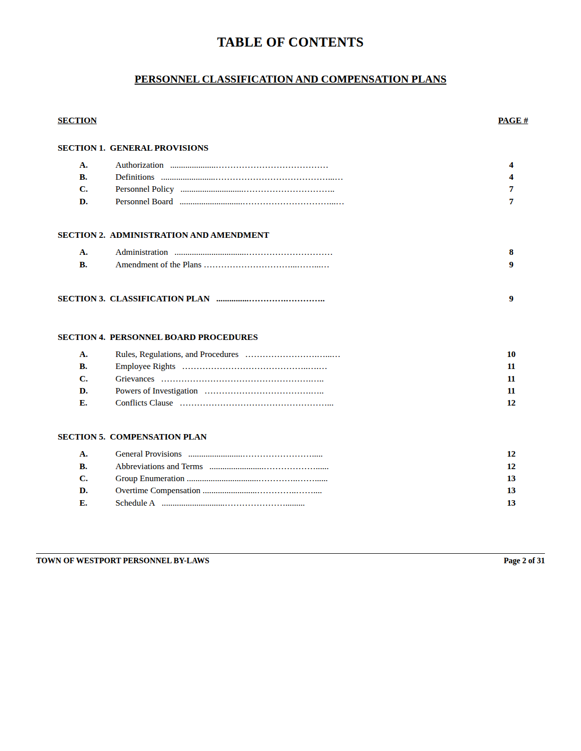TABLE OF CONTENTS
PERSONNEL CLASSIFICATION AND COMPENSATION PLANS
| SECTION | PAGE # |
| SECTION 1. GENERAL PROVISIONS |
| A. | Authorization .....................………………………………… | 4 |
| B. | Definitions .........................…………………………………...… | 4 |
| C. | Personnel Policy .............................………………………….. | 7 |
| D. | Personnel Board .............................…………………………...… | 7 |
| SECTION 2. ADMINISTRATION AND AMENDMENT |
| A. | Administration .................................………………………… | 8 |
| B. | Amendment of the Plans …………………………...……...… | 9 |
| SECTION 3. CLASSIFICATION PLAN ...............………….………….. | 9 |
| SECTION 4. PERSONNEL BOARD PROCEDURES |
| A. | Rules, Regulations, and Procedures …………………….…...… | 10 |
| B. | Employee Rights ……………………………………..….… | 11 |
| C. | Grievances …………………………………………….….. | 11 |
| D. | Powers of Investigation ……………………………….….. | 11 |
| E. | Conflicts Clause ……………………………………………... | 12 |
| SECTION 5. COMPENSATION PLAN |
| A. | General Provisions .........................……………………..... | 12 |
| B. | Abbreviations and Terms .........................………………...... | 12 |
| C. | Group Enumeration .................................…………..……...... | 13 |
| D. | Overtime Compensation .........................…………..…….... | 13 |
| E. | Schedule A .............................…………………......... | 13 |
TOWN OF WESTPORT PERSONNEL BY-LAWS Page 2 of 31